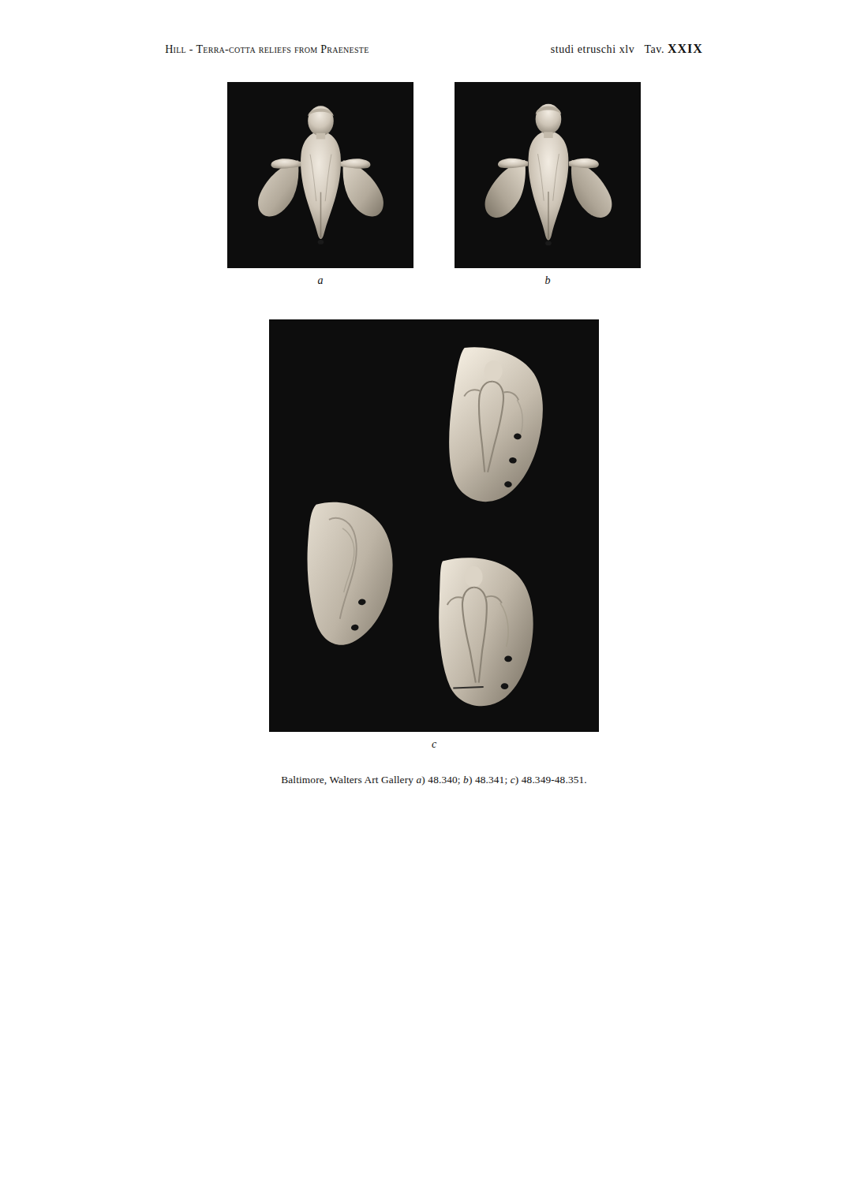Hill - Terra-cotta reliefs from Praeneste studi etruschi xlv Tav. XXIX
a
b
c
Baltimore, Walters Art Gallery a) 48.340; b) 48.341; c) 48.349-48.351.